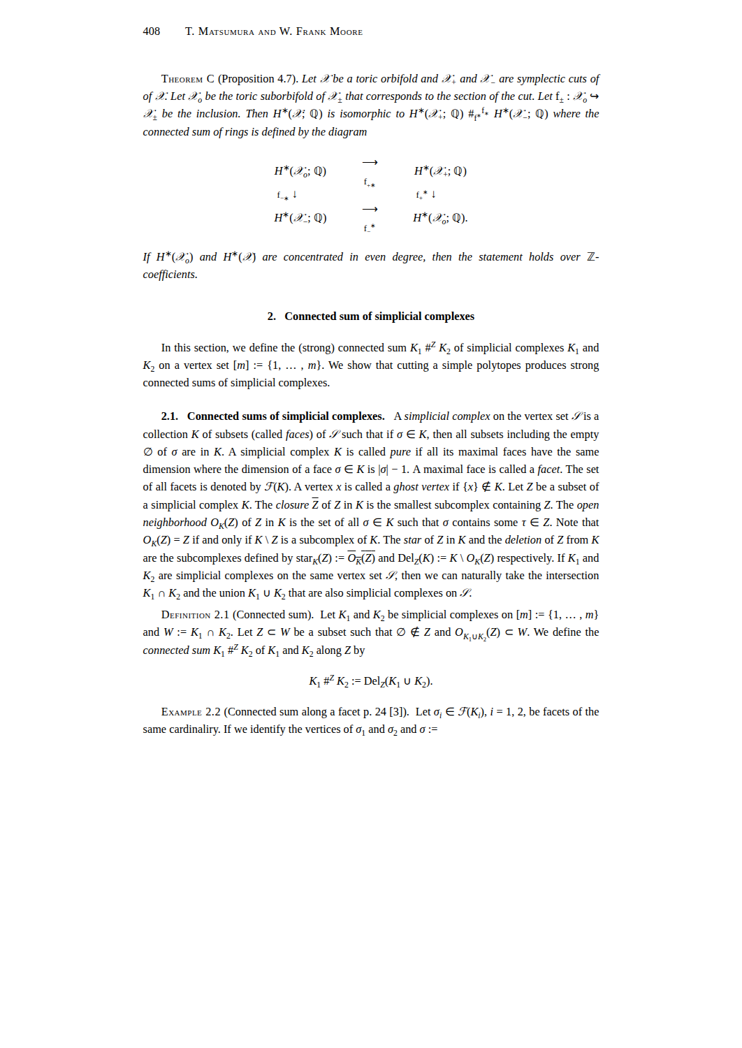408 T. Matsumura and W. Frank Moore
Theorem C (Proposition 4.7). Let 𝒳 be a toric orbifold and 𝒳+ and 𝒳− are symplectic cuts of of 𝒳. Let 𝒳o be the toric suborbifold of 𝒳± that corresponds to the section of the cut. Let f± : 𝒳o ↪ 𝒳± be the inclusion. Then H∗(𝒳; ℚ) is isomorphic to H∗(𝒳+; ℚ) #f∗f∗ H∗(𝒳−; ℚ) where the connected sum of rings is defined by the diagram
| H ∗ ( 𝒳 o ; ℚ) | ⟶ f +∗ | H ∗ ( 𝒳 + ; ℚ) |
| f −∗ ↓ | | f + ∗ ↓ |
| H ∗ ( 𝒳 − ; ℚ) | ⟶ f − ∗ | H ∗ ( 𝒳 o ; ℚ). |
If H∗(𝒳o) and H∗(𝒳) are concentrated in even degree, then the statement holds over ℤ-coefficients.
2. Connected sum of simplicial complexes
In this section, we define the (strong) connected sum K1 #Z K2 of simplicial complexes K1 and K2 on a vertex set [m] := {1, … , m}. We show that cutting a simple polytopes produces strong connected sums of simplicial complexes.
2.1. Connected sums of simplicial complexes.
A simplicial complex on the vertex set 𝒮 is a collection K of subsets (called faces) of 𝒮 such that if σ ∈ K, then all subsets including the empty ∅ of σ are in K. A simplicial complex K is called pure if all its maximal faces have the same dimension where the dimension of a face σ ∈ K is |σ| − 1. A maximal face is called a facet. The set of all facets is denoted by ℱ(K). A vertex x is called a ghost vertex if {x} ∉ K. Let Z be a subset of a simplicial complex K. The closure Z of Z in K is the smallest subcomplex containing Z. The open neighborhood OK(Z) of Z in K is the set of all σ ∈ K such that σ contains some τ ∈ Z. Note that OK(Z) = Z if and only if K \ Z is a subcomplex of K. The star of Z in K and the deletion of Z from K are the subcomplexes defined by starK(Z) := OK(Z) and DelZ(K) := K \ OK(Z) respectively. If K1 and K2 are simplicial complexes on the same vertex set 𝒮, then we can naturally take the intersection K1 ∩ K2 and the union K1 ∪ K2 that are also simplicial complexes on 𝒮.
Definition 2.1 (Connected sum). Let K1 and K2 be simplicial complexes on [m] := {1, … , m} and W := K1 ∩ K2. Let Z ⊂ W be a subset such that ∅ ∉ Z and OK1∪K2(Z) ⊂ W. We define the connected sum K1 #Z K2 of K1 and K2 along Z by
K1 #Z K2 := DelZ(K1 ∪ K2).
Example 2.2 (Connected sum along a facet p. 24 [3]). Let σi ∈ ℱ(Ki), i = 1, 2, be facets of the same cardinaliry. If we identify the vertices of σ1 and σ2 and σ :=